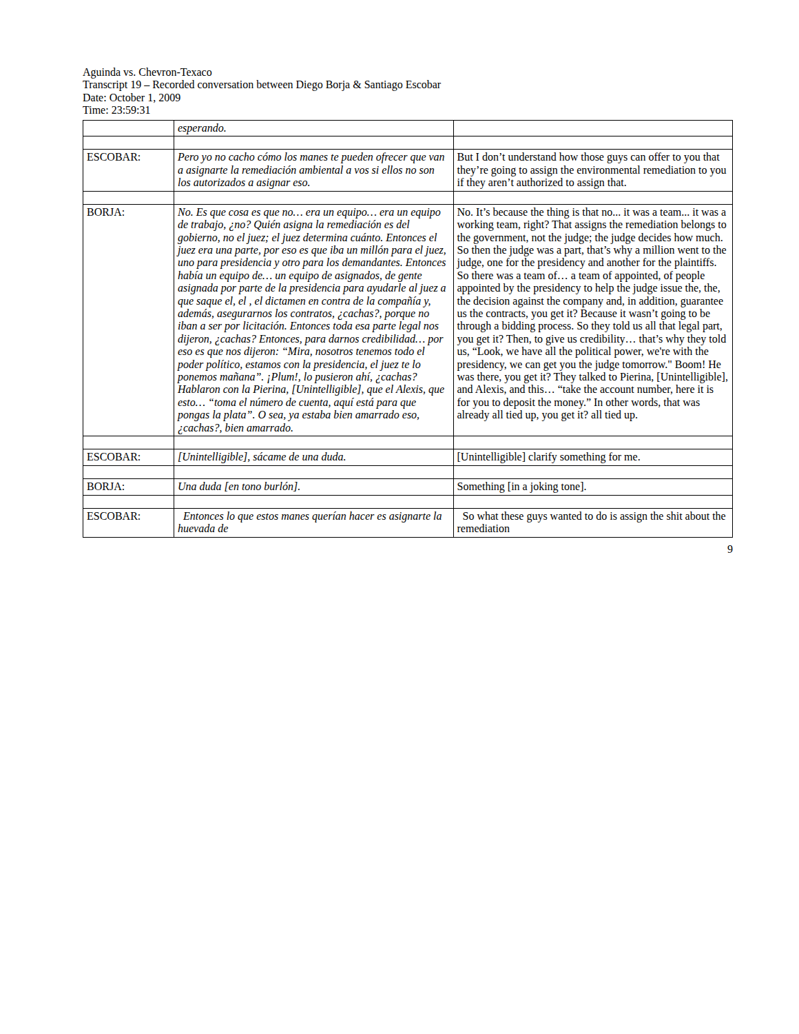Aguinda vs. Chevron-Texaco
Transcript 19 – Recorded conversation between Diego Borja & Santiago Escobar
Date: October 1, 2009
Time: 23:59:31
| | esperando. | |
| ESCOBAR: | Pero yo no cacho cómo los manes te pueden ofrecer que van a asignarte la remediación ambiental a vos si ellos no son los autorizados a asignar eso. | But I don’t understand how those guys can offer to you that they’re going to assign the environmental remediation to you if they aren’t authorized to assign that. |
| BORJA: | No. Es que cosa es que no… era un equipo… era un equipo de trabajo, ¿no? Quién asigna la remediación es del gobierno, no el juez; el juez determina cuánto. Entonces el juez era una parte, por eso es que iba un millón para el juez, uno para presidencia y otro para los demandantes. Entonces había un equipo de… un equipo de asignados, de gente asignada por parte de la presidencia para ayudarle al juez a que saque el, el , el dictamen en contra de la compañía y, además, asegurarnos los contratos, ¿cachas?, porque no iban a ser por licitación. Entonces toda esa parte legal nos dijeron, ¿cachas? Entonces, para darnos credibilidad… por eso es que nos dijeron: “Mira, nosotros tenemos todo el poder político, estamos con la presidencia, el juez te lo ponemos mañana”. ¡Plum!, lo pusieron ahí, ¿cachas? Hablaron con la Pierina, [Unintelligible], que el Alexis, que esto… “toma el número de cuenta, aquí está para que pongas la plata”. O sea, ya estaba bien amarrado eso, ¿cachas?, bien amarrado. | No. It’s because the thing is that no... it was a team... it was a working team, right? That assigns the remediation belongs to the government, not the judge; the judge decides how much. So then the judge was a part, that’s why a million went to the judge, one for the presidency and another for the plaintiffs. So there was a team of… a team of appointed, of people appointed by the presidency to help the judge issue the, the, the decision against the company and, in addition, guarantee us the contracts, you get it? Because it wasn’t going to be through a bidding process. So they told us all that legal part, you get it? Then, to give us credibility… that’s why they told us, “Look, we have all the political power, we're with the presidency, we can get you the judge tomorrow." Boom! He was there, you get it? They talked to Pierina, [Unintelligible], and Alexis, and this… “take the account number, here it is for you to deposit the money.” In other words, that was already all tied up, you get it? all tied up. |
| ESCOBAR: | [Unintelligible], sácame de una duda. | [Unintelligible] clarify something for me. |
| BORJA: | Una duda [en tono burlón]. | Something [in a joking tone]. |
| ESCOBAR: | Entonces lo que estos manes querían hacer es asignarte la huevada de | So what these guys wanted to do is assign the shit about the remediation |
9